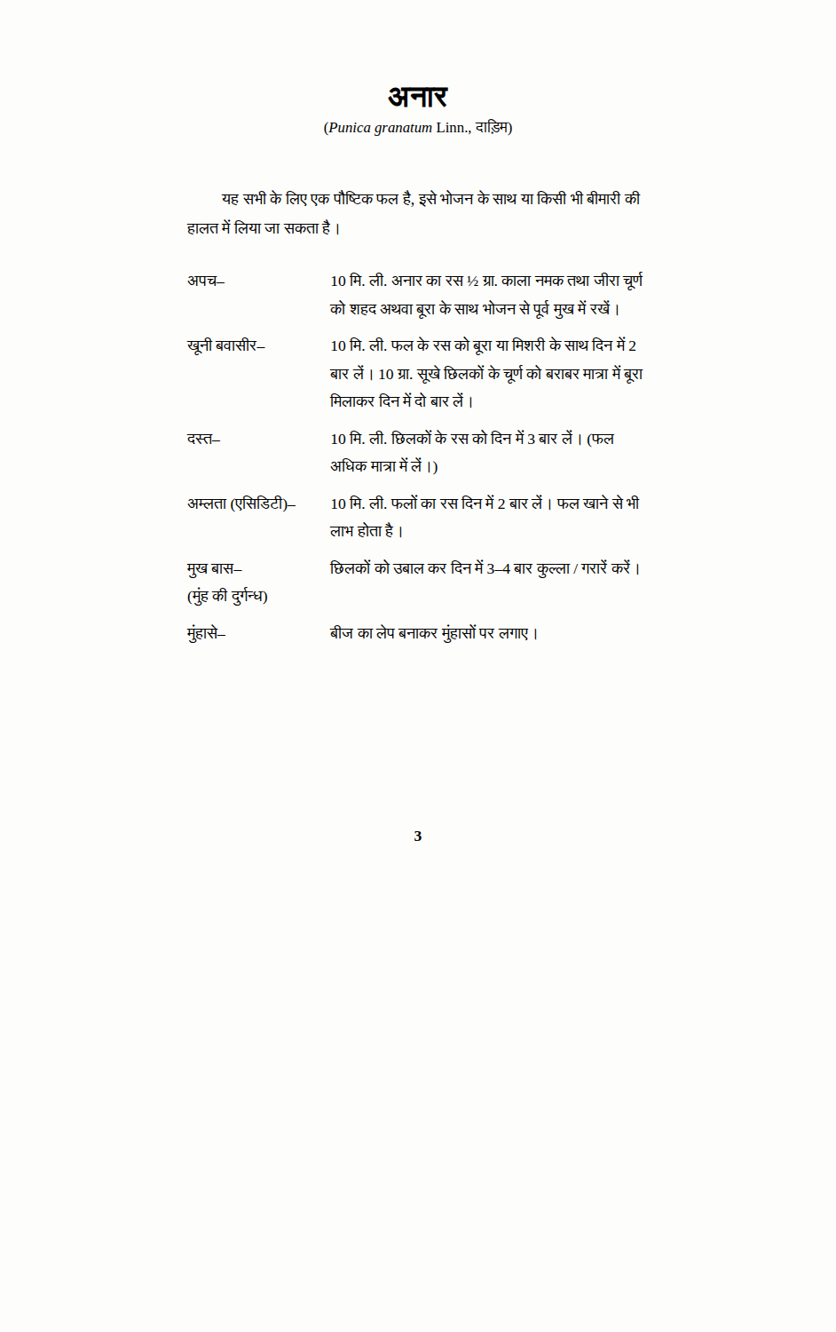अनार
(Punica granatum Linn., दाड़िम)
यह सभी के लिए एक पौष्टिक फल है, इसे भोजन के साथ या किसी भी बीमारी की हालत में लिया जा सकता है।
| अपच– | 10 मि. ली. अनार का रस ½ ग्रा. काला नमक तथा जीरा चूर्ण को शहद अथवा बूरा के साथ भोजन से पूर्व मुख में रखें। |
| खूनी बवासीर– | 10 मि. ली. फल के रस को बूरा या मिशरी के साथ दिन में 2 बार लें। 10 ग्रा. सूखे छिलकों के चूर्ण को बराबर मात्रा में बूरा मिलाकर दिन में दो बार लें। |
| दस्त– | 10 मि. ली. छिलकों के रस को दिन में 3 बार लें। (फल अधिक मात्रा में लें।) |
| अम्लता (एसिडिटी)– | 10 मि. ली. फलों का रस दिन में 2 बार लें। फल खाने से भी लाभ होता है। |
| मुख बास– (मुंह की दुर्गन्ध) | छिलकों को उबाल कर दिन में 3–4 बार कुल्ला / गरारें करें। |
| मुंहासे– | बीज का लेप बनाकर मुंहासों पर लगाए। |
3